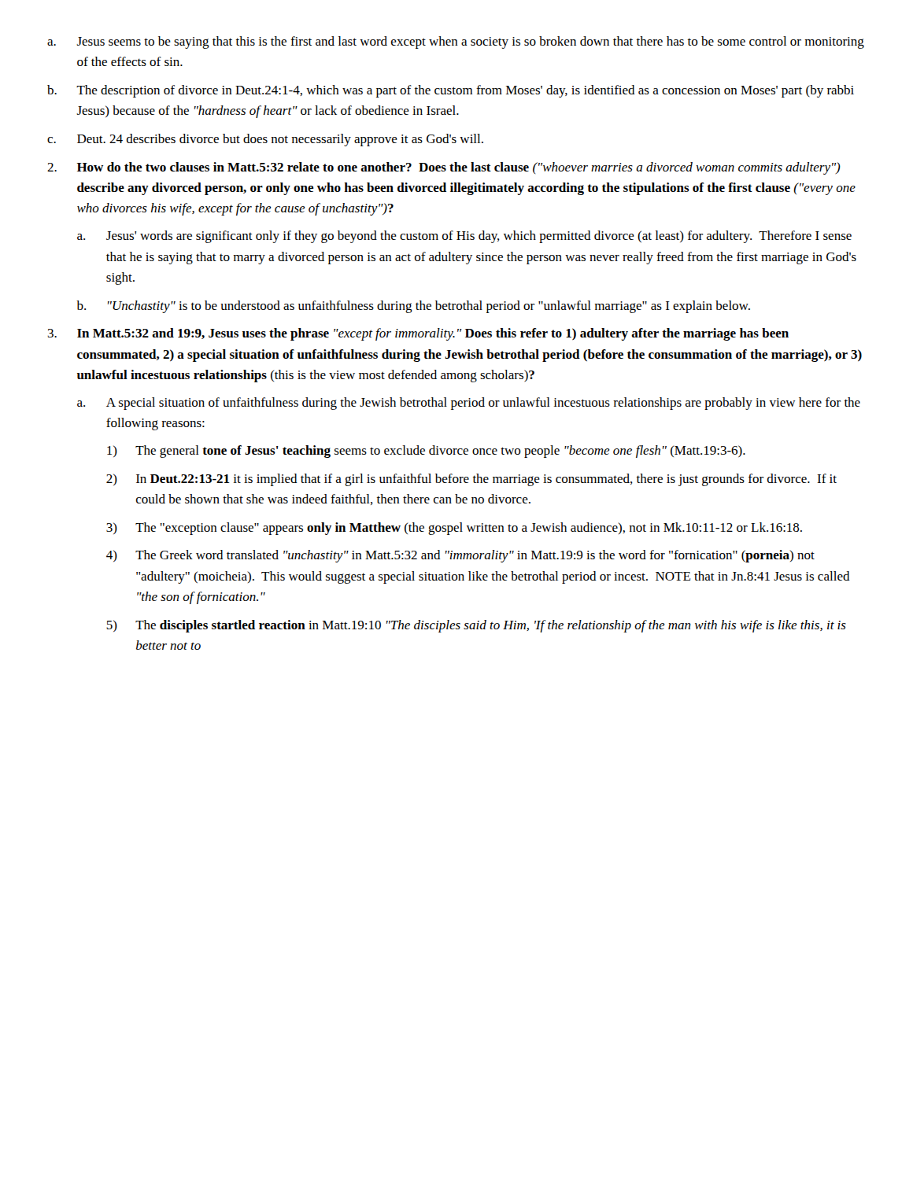a. Jesus seems to be saying that this is the first and last word except when a society is so broken down that there has to be some control or monitoring of the effects of sin.
b. The description of divorce in Deut.24:1-4, which was a part of the custom from Moses' day, is identified as a concession on Moses' part (by rabbi Jesus) because of the "hardness of heart" or lack of obedience in Israel.
c. Deut. 24 describes divorce but does not necessarily approve it as God's will.
2. How do the two clauses in Matt.5:32 relate to one another? Does the last clause ("whoever marries a divorced woman commits adultery") describe any divorced person, or only one who has been divorced illegitimately according to the stipulations of the first clause ("every one who divorces his wife, except for the cause of unchastity")?
a. Jesus' words are significant only if they go beyond the custom of His day, which permitted divorce (at least) for adultery. Therefore I sense that he is saying that to marry a divorced person is an act of adultery since the person was never really freed from the first marriage in God's sight.
b."Unchastity" is to be understood as unfaithfulness during the betrothal period or "unlawful marriage" as I explain below.
3. In Matt.5:32 and 19:9, Jesus uses the phrase "except for immorality." Does this refer to 1) adultery after the marriage has been consummated, 2) a special situation of unfaithfulness during the Jewish betrothal period (before the consummation of the marriage), or 3) unlawful incestuous relationships (this is the view most defended among scholars)?
a. A special situation of unfaithfulness during the Jewish betrothal period or unlawful incestuous relationships are probably in view here for the following reasons:
1) The general tone of Jesus' teaching seems to exclude divorce once two people "become one flesh" (Matt.19:3-6).
2) In Deut.22:13-21 it is implied that if a girl is unfaithful before the marriage is consummated, there is just grounds for divorce. If it could be shown that she was indeed faithful, then there can be no divorce.
3) The "exception clause" appears only in Matthew (the gospel written to a Jewish audience), not in Mk.10:11-12 or Lk.16:18.
4) The Greek word translated "unchastity" in Matt.5:32 and "immorality" in Matt.19:9 is the word for "fornication" (porneia) not "adultery" (moicheia). This would suggest a special situation like the betrothal period or incest. NOTE that in Jn.8:41 Jesus is called "the son of fornication."
5) The disciples startled reaction in Matt.19:10 "The disciples said to Him, 'If the relationship of the man with his wife is like this, it is better not to